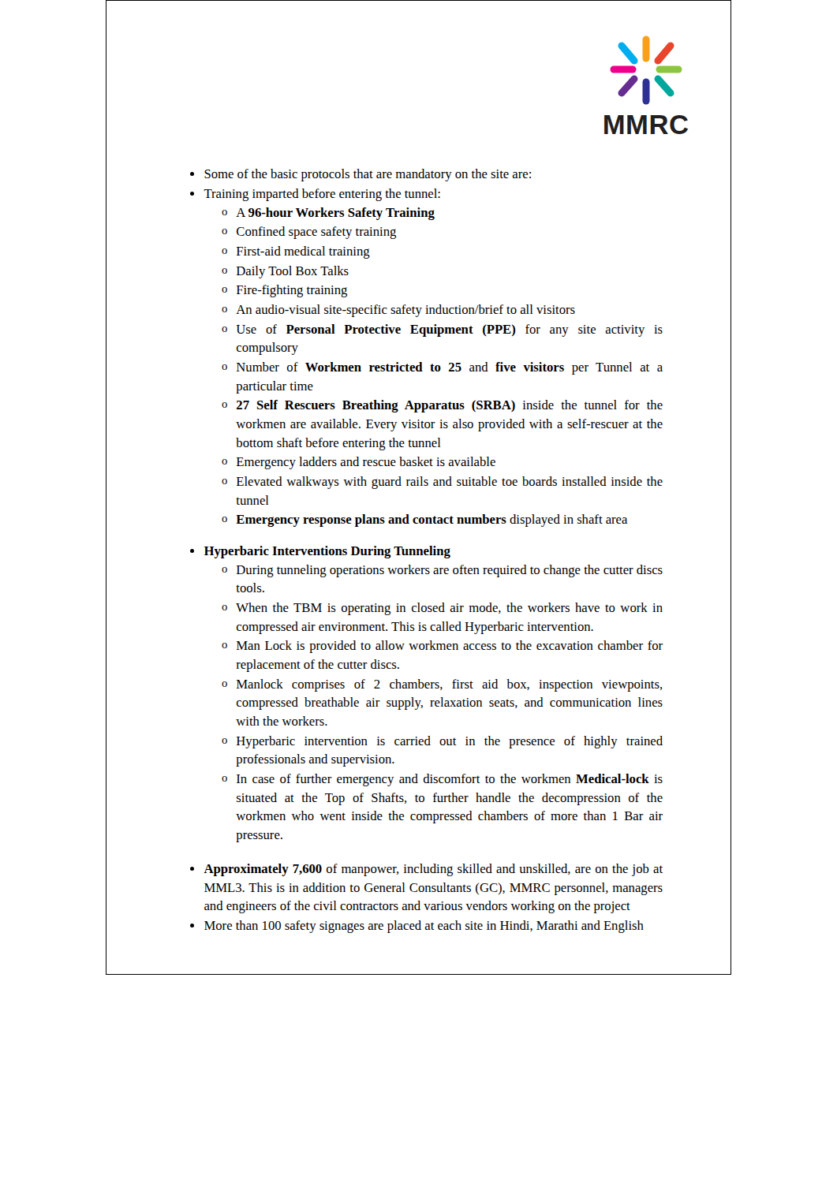MMRC
Some of the basic protocols that are mandatory on the site are:
Training imparted before entering the tunnel:
A 96-hour Workers Safety Training
Confined space safety training
First-aid medical training
Daily Tool Box Talks
Fire-fighting training
An audio-visual site-specific safety induction/brief to all visitors
Use of Personal Protective Equipment (PPE) for any site activity is compulsory
Number of Workmen restricted to 25 and five visitors per Tunnel at a particular time
27 Self Rescuers Breathing Apparatus (SRBA) inside the tunnel for the workmen are available. Every visitor is also provided with a self-rescuer at the bottom shaft before entering the tunnel
Emergency ladders and rescue basket is available
Elevated walkways with guard rails and suitable toe boards installed inside the tunnel
Emergency response plans and contact numbers displayed in shaft area
Hyperbaric Interventions During Tunneling
During tunneling operations workers are often required to change the cutter discs tools.
When the TBM is operating in closed air mode, the workers have to work in compressed air environment. This is called Hyperbaric intervention.
Man Lock is provided to allow workmen access to the excavation chamber for replacement of the cutter discs.
Manlock comprises of 2 chambers, first aid box, inspection viewpoints, compressed breathable air supply, relaxation seats, and communication lines with the workers.
Hyperbaric intervention is carried out in the presence of highly trained professionals and supervision.
In case of further emergency and discomfort to the workmen Medical-lock is situated at the Top of Shafts, to further handle the decompression of the workmen who went inside the compressed chambers of more than 1 Bar air pressure.
Approximately 7,600 of manpower, including skilled and unskilled, are on the job at MML3. This is in addition to General Consultants (GC), MMRC personnel, managers and engineers of the civil contractors and various vendors working on the project
More than 100 safety signages are placed at each site in Hindi, Marathi and English